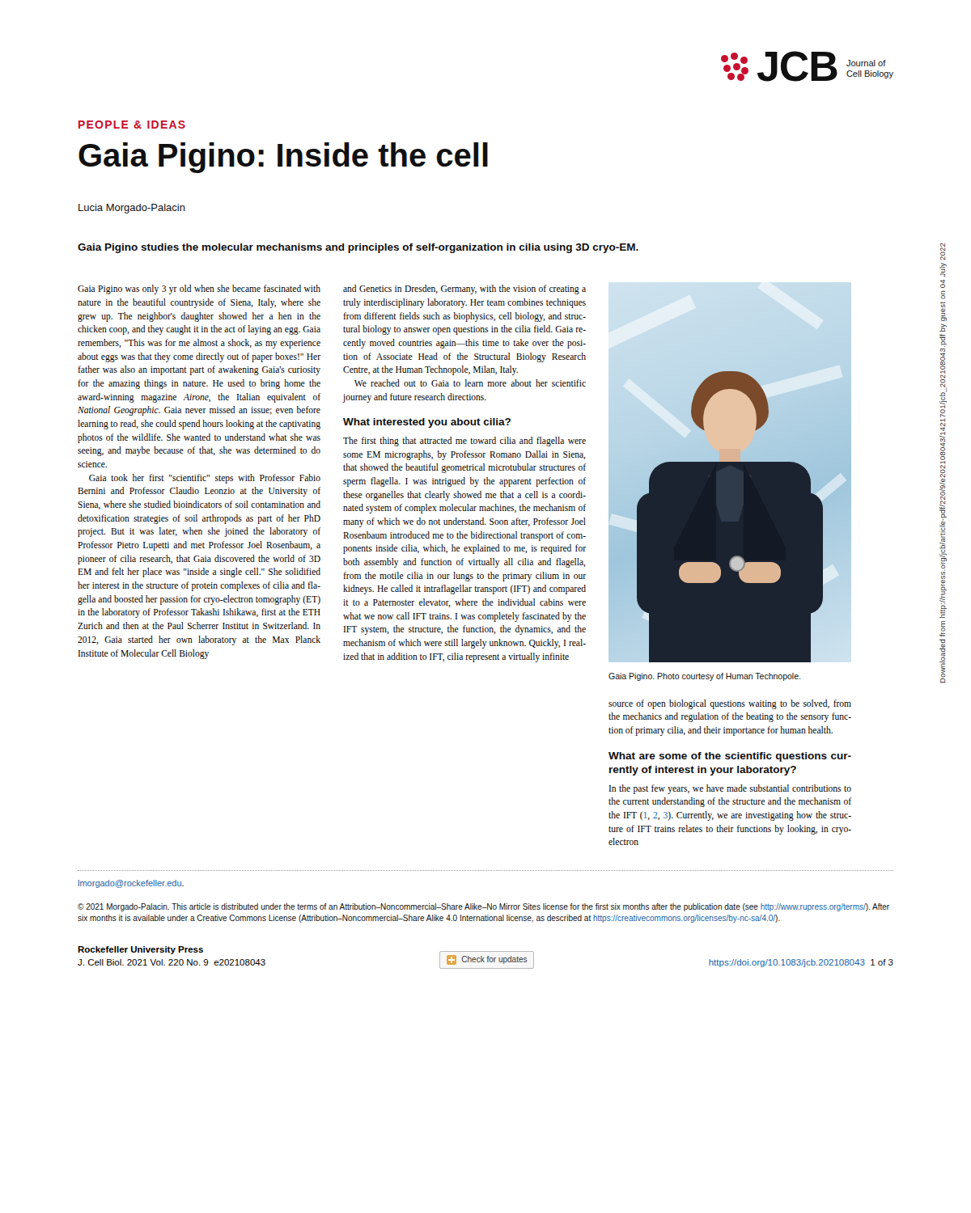JCB
Journal of
Cell Biology
PEOPLE & IDEAS
Gaia Pigino: Inside the cell
Lucia Morgado-Palacin
Gaia Pigino studies the molecular mechanisms and principles of self-organization in cilia using 3D cryo-EM.
Gaia Pigino was only 3 yr old when she became fascinated with nature in the beautiful countryside of Siena, Italy, where she grew up. The neighbor's daughter showed her a hen in the chicken coop, and they caught it in the act of laying an egg. Gaia remembers, "This was for me almost a shock, as my experience about eggs was that they come directly out of paper boxes!" Her father was also an important part of awakening Gaia's curiosity for the amazing things in nature. He used to bring home the award-winning magazine Airone, the Italian equivalent of National Geographic. Gaia never missed an issue; even before learning to read, she could spend hours looking at the captivating photos of the wildlife. She wanted to understand what she was seeing, and maybe because of that, she was determined to do science.
Gaia took her first "scientific" steps with Professor Fabio Bernini and Professor Claudio Leonzio at the University of Siena, where she studied bioindicators of soil contamination and detoxification strategies of soil arthropods as part of her PhD project. But it was later, when she joined the laboratory of Professor Pietro Lupetti and met Professor Joel Rosenbaum, a pioneer of cilia research, that Gaia discovered the world of 3D EM and felt her place was "inside a single cell." She solidified her interest in the structure of protein complexes of cilia and flagella and boosted her passion for cryo-electron tomography (ET) in the laboratory of Professor Takashi Ishikawa, first at the ETH Zurich and then at the Paul Scherrer Institut in Switzerland. In 2012, Gaia started her own laboratory at the Max Planck Institute of Molecular Cell Biology
and Genetics in Dresden, Germany, with the vision of creating a truly interdisciplinary laboratory. Her team combines techniques from different fields such as biophysics, cell biology, and structural biology to answer open questions in the cilia field. Gaia recently moved countries again—this time to take over the position of Associate Head of the Structural Biology Research Centre, at the Human Technopole, Milan, Italy.
We reached out to Gaia to learn more about her scientific journey and future research directions.
What interested you about cilia?
The first thing that attracted me toward cilia and flagella were some EM micrographs, by Professor Romano Dallai in Siena, that showed the beautiful geometrical microtubular structures of sperm flagella. I was intrigued by the apparent perfection of these organelles that clearly showed me that a cell is a coordinated system of complex molecular machines, the mechanism of many of which we do not understand. Soon after, Professor Joel Rosenbaum introduced me to the bidirectional transport of components inside cilia, which, he explained to me, is required for both assembly and function of virtually all cilia and flagella, from the motile cilia in our lungs to the primary cilium in our kidneys. He called it intraflagellar transport (IFT) and compared it to a Paternoster elevator, where the individual cabins were what we now call IFT trains. I was completely fascinated by the IFT system, the structure, the function, the dynamics, and the mechanism of which were still largely unknown. Quickly, I realized that in addition to IFT, cilia represent a virtually infinite
Gaia Pigino. Photo courtesy of Human Technopole.
source of open biological questions waiting to be solved, from the mechanics and regulation of the beating to the sensory function of primary cilia, and their importance for human health.
What are some of the scientific questions currently of interest in your laboratory?
In the past few years, we have made substantial contributions to the current understanding of the structure and the mechanism of the IFT (1, 2, 3). Currently, we are investigating how the structure of IFT trains relates to their functions by looking, in cryo-electron
Downloaded from http://rupress.org/jcb/article-pdf/220/9/e202108043/1421701/jcb_202108043.pdf by guest on 04 July 2022
lmorgado@rockefeller.edu.
© 2021 Morgado-Palacin. This article is distributed under the terms of an Attribution–Noncommercial–Share Alike–No Mirror Sites license for the first six months after the publication date (see http://www.rupress.org/terms/). After six months it is available under a Creative Commons License (Attribution–Noncommercial–Share Alike 4.0 International license, as described at https://creativecommons.org/licenses/by-nc-sa/4.0/).
Rockefeller University Press
J. Cell Biol. 2021 Vol. 220 No. 9 e202108043
Check for updates
https://doi.org/10.1083/jcb.202108043 1 of 3